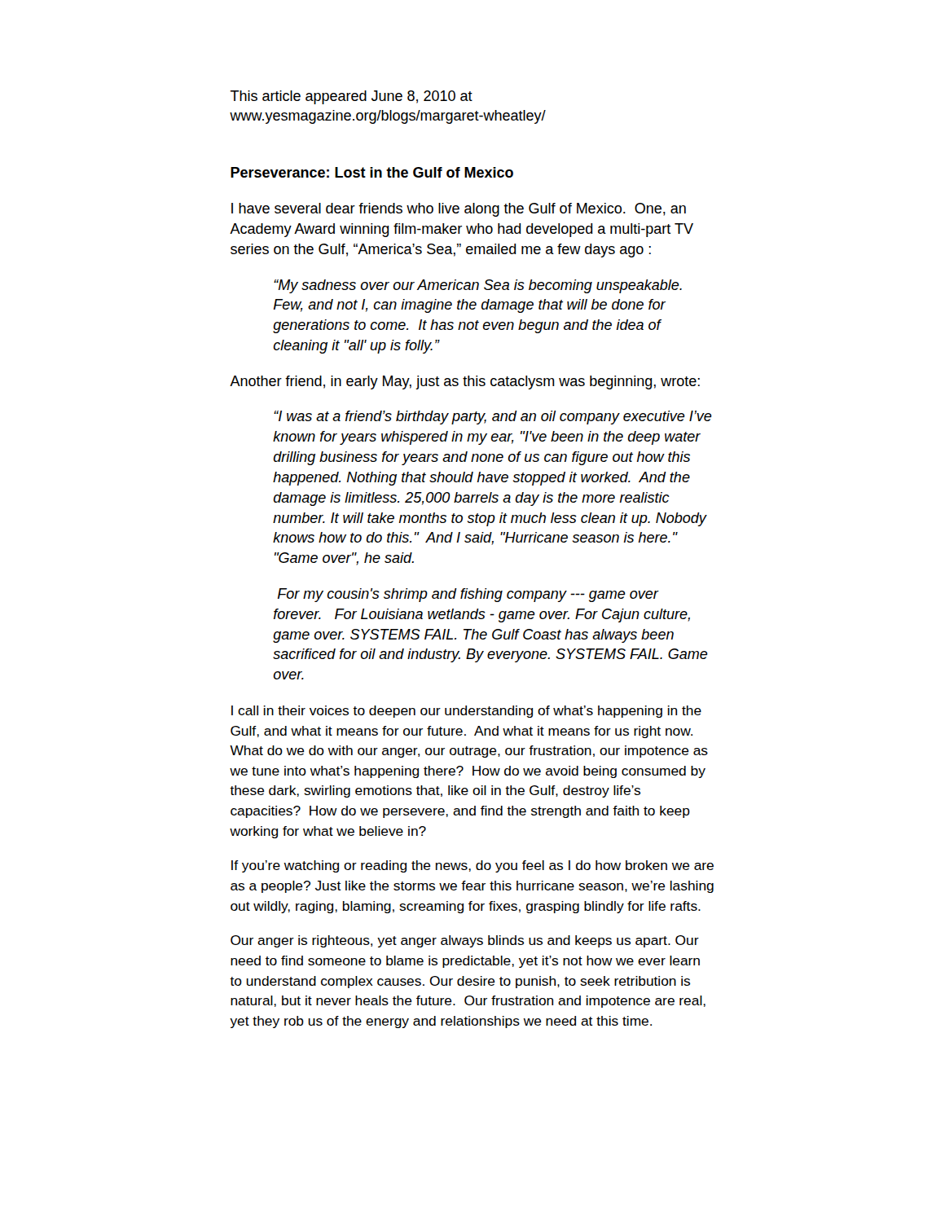This article appeared June 8, 2010 at www.yesmagazine.org/blogs/margaret-wheatley/
Perseverance: Lost in the Gulf of Mexico
I have several dear friends who live along the Gulf of Mexico. One, an Academy Award winning film-maker who had developed a multi-part TV series on the Gulf, “America’s Sea,” emailed me a few days ago :
“My sadness over our American Sea is becoming unspeakable. Few, and not I, can imagine the damage that will be done for generations to come. It has not even begun and the idea of cleaning it "all' up is folly.”
Another friend, in early May, just as this cataclysm was beginning, wrote:
“I was at a friend’s birthday party, and an oil company executive I’ve known for years whispered in my ear, "I've been in the deep water drilling business for years and none of us can figure out how this happened. Nothing that should have stopped it worked. And the damage is limitless. 25,000 barrels a day is the more realistic number. It will take months to stop it much less clean it up. Nobody knows how to do this." And I said, "Hurricane season is here." "Game over", he said.
For my cousin's shrimp and fishing company --- game over forever. For Louisiana wetlands - game over. For Cajun culture, game over. SYSTEMS FAIL. The Gulf Coast has always been sacrificed for oil and industry. By everyone. SYSTEMS FAIL. Game over.
I call in their voices to deepen our understanding of what’s happening in the Gulf, and what it means for our future. And what it means for us right now. What do we do with our anger, our outrage, our frustration, our impotence as we tune into what’s happening there? How do we avoid being consumed by these dark, swirling emotions that, like oil in the Gulf, destroy life’s capacities? How do we persevere, and find the strength and faith to keep working for what we believe in?
If you’re watching or reading the news, do you feel as I do how broken we are as a people? Just like the storms we fear this hurricane season, we’re lashing out wildly, raging, blaming, screaming for fixes, grasping blindly for life rafts.
Our anger is righteous, yet anger always blinds us and keeps us apart. Our need to find someone to blame is predictable, yet it’s not how we ever learn to understand complex causes. Our desire to punish, to seek retribution is natural, but it never heals the future. Our frustration and impotence are real, yet they rob us of the energy and relationships we need at this time.